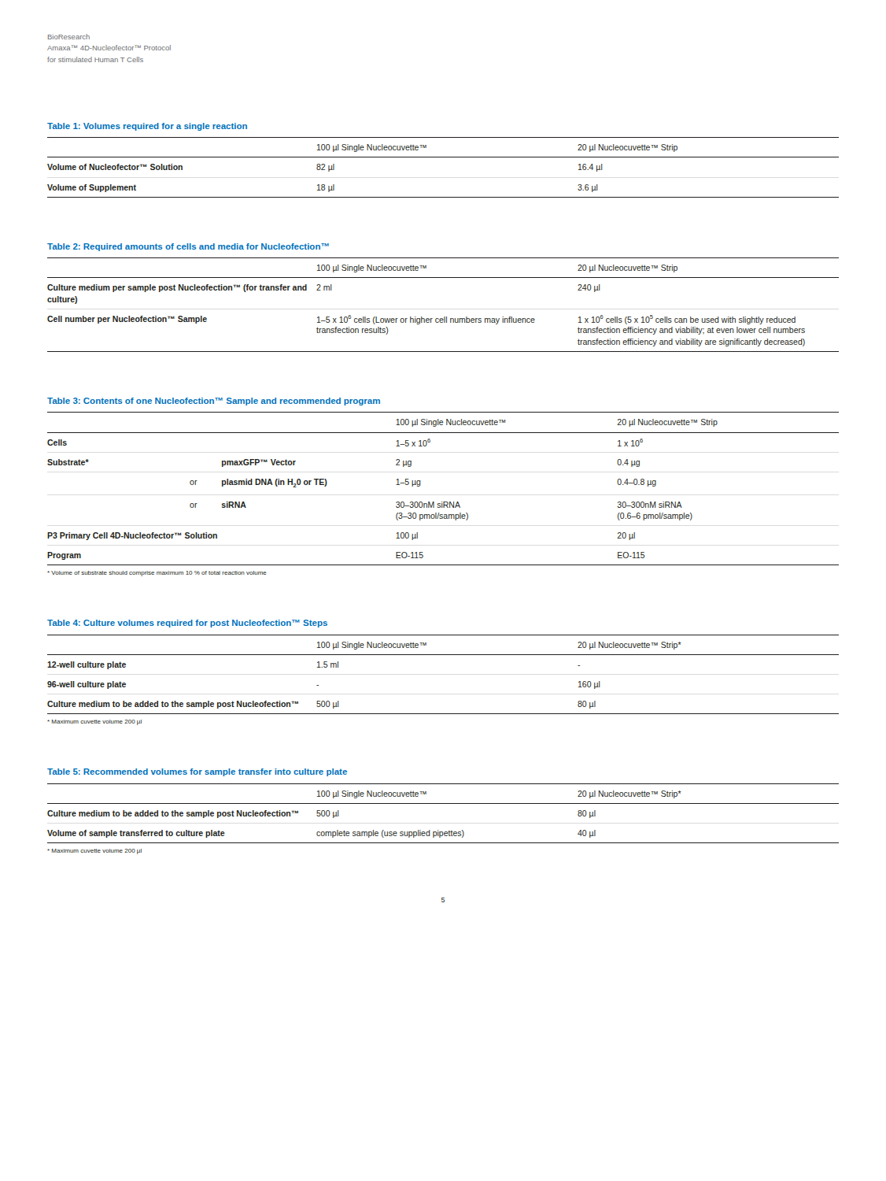BioResearch
Amaxa™ 4D-Nucleofector™ Protocol
for stimulated Human T Cells
Table 1: Volumes required for a single reaction
| | 100 µl Single Nucleocuvette™ | 20 µl Nucleocuvette™ Strip |
| --- | --- | --- |
| Volume of Nucleofector™ Solution | 82 µl | 16.4 µl |
| Volume of Supplement | 18 µl | 3.6 µl |
Table 2: Required amounts of cells and media for Nucleofection™
| | 100 µl Single Nucleocuvette™ | 20 µl Nucleocuvette™ Strip |
| --- | --- | --- |
| Culture medium per sample post Nucleofection™ (for transfer and culture) | 2 ml | 240 µl |
| Cell number per Nucleofection™ Sample | 1–5 x 10 6 cells (Lower or higher cell numbers may influence transfection results) | 1 x 10 6 cells (5 x 10 5 cells can be used with slightly reduced transfection efficiency and viability; at even lower cell numbers transfection efficiency and viability are significantly decreased) |
Table 3: Contents of one Nucleofection™ Sample and recommended program
| | | | 100 µl Single Nucleocuvette™ | 20 µl Nucleocuvette™ Strip |
| --- | --- | --- | --- | --- |
| Cells | | | 1–5 x 10 6 | 1 x 10 6 |
| Substrate* | | pmaxGFP™ Vector | 2 µg | 0.4 µg |
| | or | plasmid DNA (in H 2 0 or TE) | 1–5 µg | 0.4–0.8 µg |
| | or | siRNA | 30–300nM siRNA (3–30 pmol/sample) | 30–300nM siRNA (0.6–6 pmol/sample) |
| P3 Primary Cell 4D-Nucleofector™ Solution | 100 µl | 20 µl |
| Program | EO-115 | EO-115 |
* Volume of substrate should comprise maximum 10 % of total reaction volume
Table 4: Culture volumes required for post Nucleofection™ Steps
| | 100 µl Single Nucleocuvette™ | 20 µl Nucleocuvette™ Strip* |
| --- | --- | --- |
| 12-well culture plate | 1.5 ml | - |
| 96-well culture plate | - | 160 µl |
| Culture medium to be added to the sample post Nucleofection™ | 500 µl | 80 µl |
* Maximum cuvette volume 200 µl
Table 5: Recommended volumes for sample transfer into culture plate
| | 100 µl Single Nucleocuvette™ | 20 µl Nucleocuvette™ Strip* |
| --- | --- | --- |
| Culture medium to be added to the sample post Nucleofection™ | 500 µl | 80 µl |
| Volume of sample transferred to culture plate | complete sample (use supplied pipettes) | 40 µl |
* Maximum cuvette volume 200 µl
5